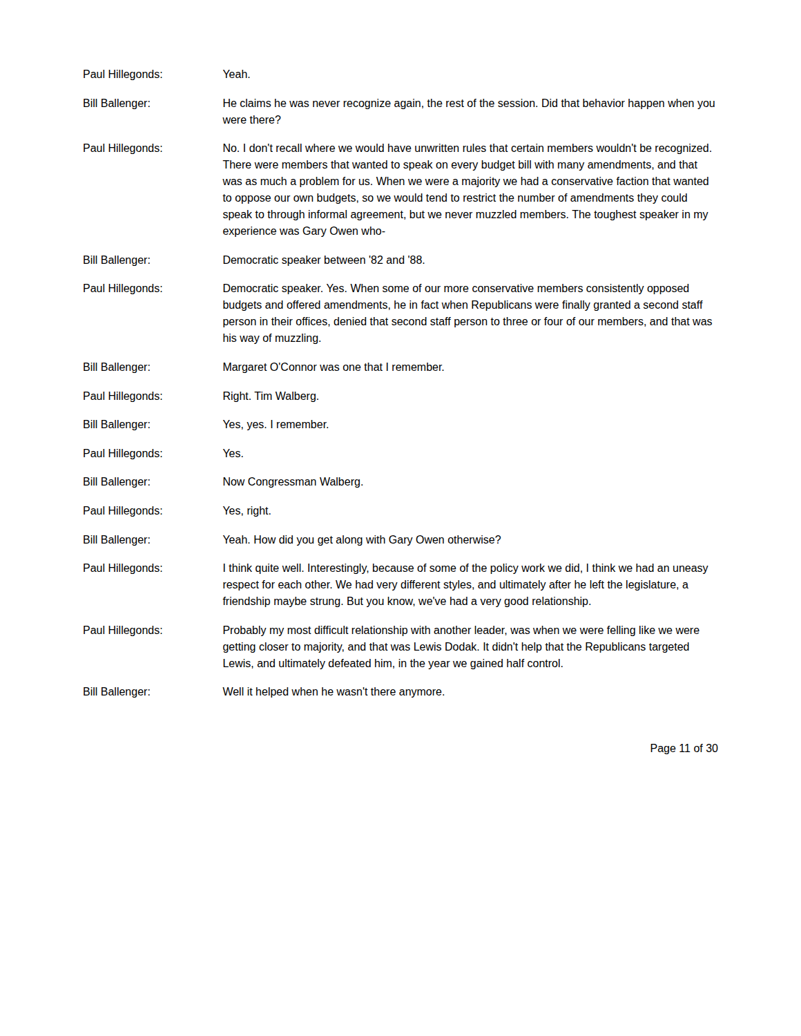| Paul Hillegonds: | Yeah. |
| Bill Ballenger: | He claims he was never recognize again, the rest of the session. Did that behavior happen when you were there? |
| Paul Hillegonds: | No. I don't recall where we would have unwritten rules that certain members wouldn't be recognized. There were members that wanted to speak on every budget bill with many amendments, and that was as much a problem for us. When we were a majority we had a conservative faction that wanted to oppose our own budgets, so we would tend to restrict the number of amendments they could speak to through informal agreement, but we never muzzled members. The toughest speaker in my experience was Gary Owen who- |
| Bill Ballenger: | Democratic speaker between '82 and '88. |
| Paul Hillegonds: | Democratic speaker. Yes. When some of our more conservative members consistently opposed budgets and offered amendments, he in fact when Republicans were finally granted a second staff person in their offices, denied that second staff person to three or four of our members, and that was his way of muzzling. |
| Bill Ballenger: | Margaret O'Connor was one that I remember. |
| Paul Hillegonds: | Right. Tim Walberg. |
| Bill Ballenger: | Yes, yes. I remember. |
| Paul Hillegonds: | Yes. |
| Bill Ballenger: | Now Congressman Walberg. |
| Paul Hillegonds: | Yes, right. |
| Bill Ballenger: | Yeah. How did you get along with Gary Owen otherwise? |
| Paul Hillegonds: | I think quite well. Interestingly, because of some of the policy work we did, I think we had an uneasy respect for each other. We had very different styles, and ultimately after he left the legislature, a friendship maybe strung. But you know, we've had a very good relationship. |
| Paul Hillegonds: | Probably my most difficult relationship with another leader, was when we were felling like we were getting closer to majority, and that was Lewis Dodak. It didn't help that the Republicans targeted Lewis, and ultimately defeated him, in the year we gained half control. |
| Bill Ballenger: | Well it helped when he wasn't there anymore. |
Page 11 of 30